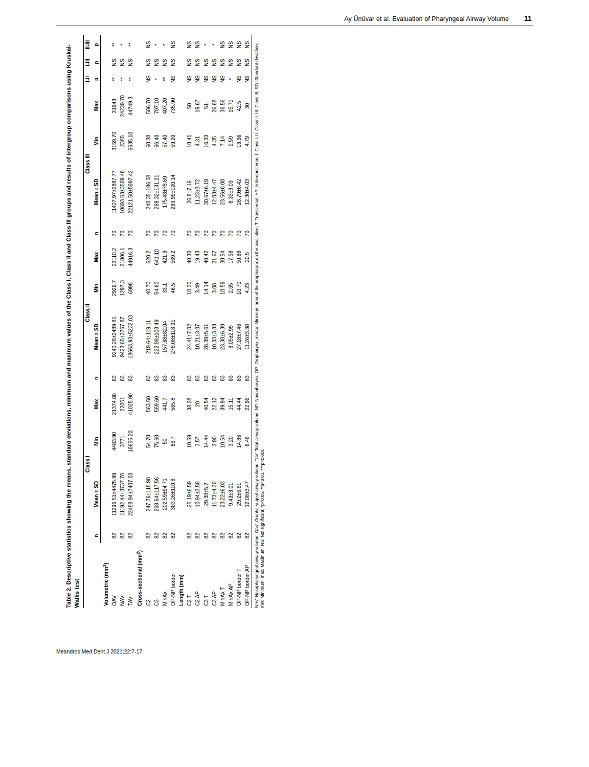Ay Ünüvar et al. Evaluation of Pharyngeal Airway Volume 11
Table 2. Descriptive statistics showing the means, standard deviations, minimum and maximum values of the Class I, Class II and Class III groups and results of intergroup comparisons using Kruskal-Wallis test
| | Class I | Class II | Class III | I-II | I-III | II-III |
| --- | --- | --- | --- | --- | --- | --- |
| n | Mean ± SD | Min | Max | n | Mean ± SD | Min | Max | n | Mean ± SD | Min | Max | p | p | p |
| Volumetric (mm 3 ) |
| OAV | 82 | 11296.51±4475.99 | 4483.90 | 21374.80 | 83 | 9240.28±2489.81 | 2929.7 | 23110.2 | 70 | 11427.97±2887.77 | 3159.70 | 31943 | ** | NS | ** |
| NAV | 82 | 11192.44±3737.70 | 3771 | 22051 | 83 | 9423.65±3767.87 | 1297.3 | 21806.1 | 70 | 10693.53±3509.48 | 2385 | 24239.70 | ** | NS | * |
| TAV | 82 | 22488.94±7407.03 | 10655.20 | 41025.90 | 83 | 18663.93±5232.03 | 6998 | 44916.3 | 70 | 22121.50±5997.42 | 6635.10 | 44749.3 | ** | NS | ** |
| Cross-sectional (mm 2 ) |
| C2 | 82 | 247.76±118.90 | 54.70 | 563.50 | 83 | 219.64±119.11 | 40.70 | 620.2 | 70 | 240.35±106.38 | 60.30 | 506.70 | NS | NS | NS |
| C3 | 82 | 268.64±117.56 | 75.60 | 589.60 | 83 | 222.98±108.49 | 54.60 | 641.10 | 70 | 269.32±131.21 | 66.40 | 707.10 | * | NS | * |
| MinAx | 82 | 202.59±94.71 | 50 | 441.7 | 83 | 157.68±82.04 | 33.1 | 421.9 | 70 | 175.48±78.69 | 57.40 | 407.20 | ** | NS | * |
| OP-NP border | 82 | 303.26±110.8 | 86.7 | 565.8 | 83 | 278.08±118.91 | 46.5 | 569.2 | 70 | 293.99±120.14 | 59.20 | 735.90 | NS | NS | NS |
| Length (mm) |
| C2 T | 82 | 25.19±6.59 | 10.59 | 38.28 | 83 | 24.41±7.02 | 10.30 | 40.30 | 70 | 26.8±7.16 | 10.41 | 50 | NS | NS | NS |
| C2 AP | 82 | 10.94±3.58 | 3.57 | 20 | 83 | 10.21±3.07 | 3.49 | 19.43 | 70 | 11.23±3.72 | 4.31 | 19.67 | NS | NS | NS |
| C3 T | 82 | 29.38±5.2 | 14.44 | 40.54 | 83 | 28.39±5.61 | 14.14 | 40.42 | 70 | 30.67±6.19 | 16.33 | 51 | NS | NS | * |
| C3 AP | 82 | 11.73±4.36 | 3.90 | 22.12 | 83 | 10.33±3.83 | 3.08 | 21.67 | 70 | 12.03±4.47 | 4.35 | 26.88 | NS | NS | * |
| MinAx T | 82 | 23.22±6.03 | 10.54 | 39.94 | 83 | 23.38±6.30 | 10.59 | 30.54 | 70 | 23.56±6.08 | 7.14 | 36.56 | NS | NS | NS |
| MinAx AP | 82 | 9.43±3.01 | 3.20 | 15.11 | 83 | 8.05±2.99 | 2.65 | 17.58 | 70 | 8.33±3.03 | 2.59 | 15.71 | * | NS | NS |
| OP-NP border T | 82 | 29.2±6.61 | 14.86 | 44.44 | 83 | 27.18±7.46 | 10.70 | 50.88 | 70 | 28.79±6.42 | 13.96 | 42.5 | NS | NS | NS |
| OP-NP border AP | 82 | 12.08±3.47 | 6.46 | 22.96 | 83 | 11.26±3.38 | 4.23 | 20.5 | 70 | 12.30±4.03 | 4.79 | 30 | NS | NS | NS |
NAV: Nasopharyngeal airway volume, OAV: Oropharyngeal airway volume, TAV: Total airway volume, NP: Nasopharynx, OP: Oropharynx, minAx: Minimum area of the oropharynx on the axial slice, T: Transversal, AP: Anteroposterior, I: Class I, II: Class II, III: Class III, SD: Standard deviation; min: Minimum, max: Maximum, NS: Not significant, *p<0.05, **p<0.01, ***p<0.001
Meandros Med Dent J 2021;22:7-17